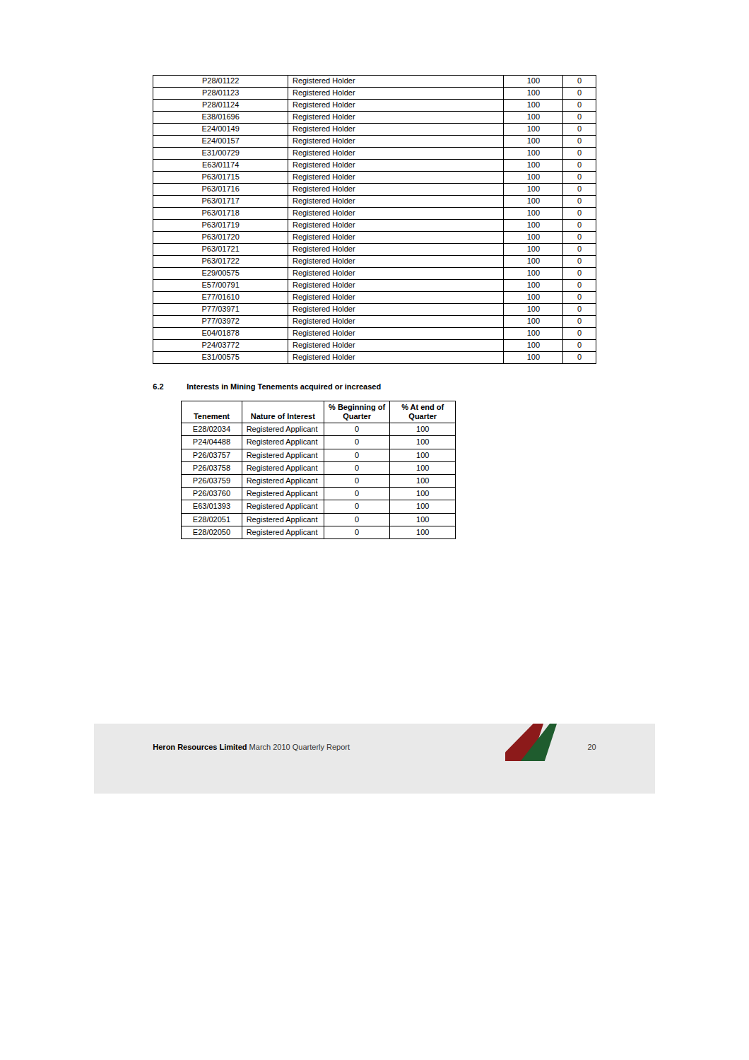| P28/01122 | Registered Holder | 100 | 0 |
| P28/01123 | Registered Holder | 100 | 0 |
| P28/01124 | Registered Holder | 100 | 0 |
| E38/01696 | Registered Holder | 100 | 0 |
| E24/00149 | Registered Holder | 100 | 0 |
| E24/00157 | Registered Holder | 100 | 0 |
| E31/00729 | Registered Holder | 100 | 0 |
| E63/01174 | Registered Holder | 100 | 0 |
| P63/01715 | Registered Holder | 100 | 0 |
| P63/01716 | Registered Holder | 100 | 0 |
| P63/01717 | Registered Holder | 100 | 0 |
| P63/01718 | Registered Holder | 100 | 0 |
| P63/01719 | Registered Holder | 100 | 0 |
| P63/01720 | Registered Holder | 100 | 0 |
| P63/01721 | Registered Holder | 100 | 0 |
| P63/01722 | Registered Holder | 100 | 0 |
| E29/00575 | Registered Holder | 100 | 0 |
| E57/00791 | Registered Holder | 100 | 0 |
| E77/01610 | Registered Holder | 100 | 0 |
| P77/03971 | Registered Holder | 100 | 0 |
| P77/03972 | Registered Holder | 100 | 0 |
| E04/01878 | Registered Holder | 100 | 0 |
| P24/03772 | Registered Holder | 100 | 0 |
| E31/00575 | Registered Holder | 100 | 0 |
6.2 Interests in Mining Tenements acquired or increased
| Tenement | Nature of Interest | % Beginning of Quarter | % At end of Quarter |
| --- | --- | --- | --- |
| E28/02034 | Registered Applicant | 0 | 100 |
| P24/04488 | Registered Applicant | 0 | 100 |
| P26/03757 | Registered Applicant | 0 | 100 |
| P26/03758 | Registered Applicant | 0 | 100 |
| P26/03759 | Registered Applicant | 0 | 100 |
| P26/03760 | Registered Applicant | 0 | 100 |
| E63/01393 | Registered Applicant | 0 | 100 |
| E28/02051 | Registered Applicant | 0 | 100 |
| E28/02050 | Registered Applicant | 0 | 100 |
Heron Resources Limited March 2010 Quarterly Report
20